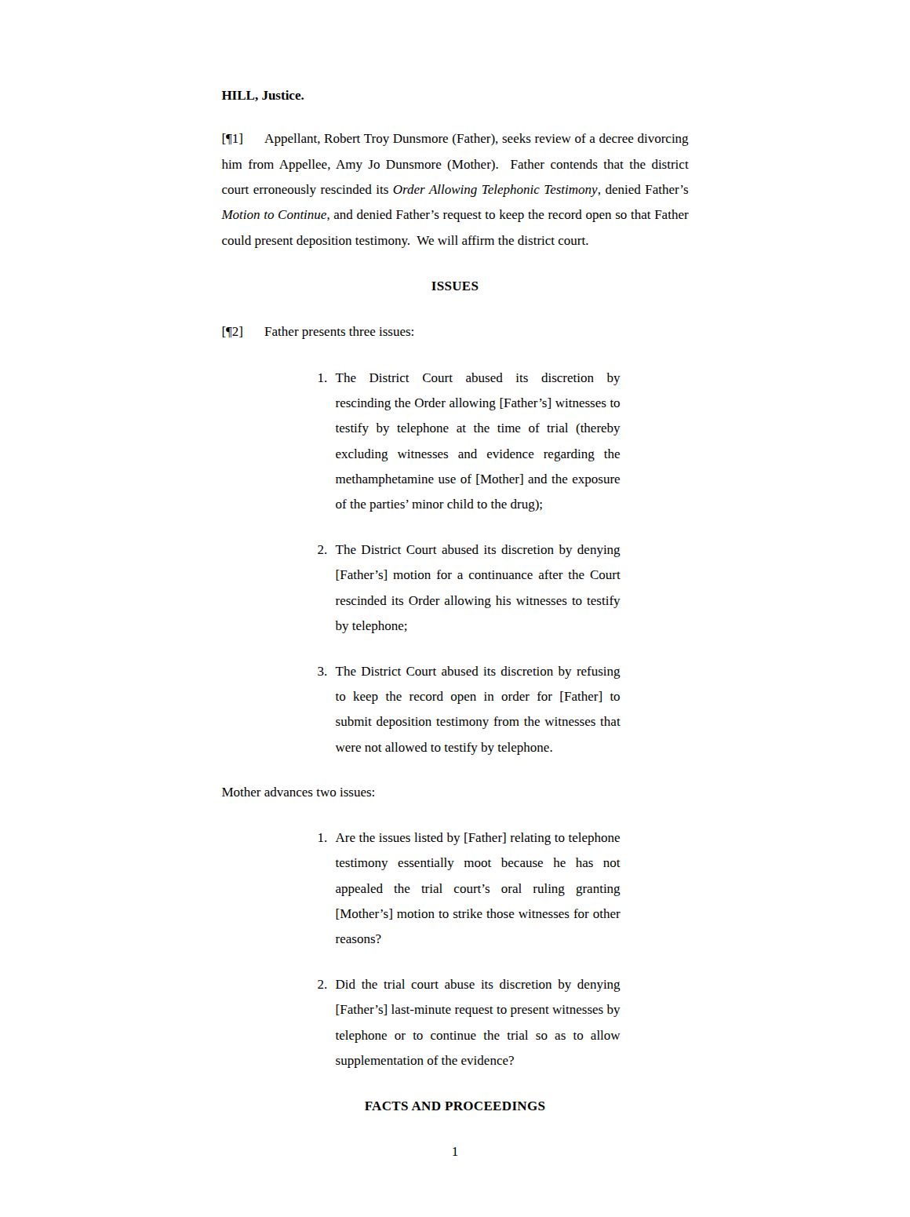HILL, Justice.
[¶1] Appellant, Robert Troy Dunsmore (Father), seeks review of a decree divorcing him from Appellee, Amy Jo Dunsmore (Mother). Father contends that the district court erroneously rescinded its Order Allowing Telephonic Testimony, denied Father’s Motion to Continue, and denied Father’s request to keep the record open so that Father could present deposition testimony. We will affirm the district court.
ISSUES
[¶2] Father presents three issues:
The District Court abused its discretion by rescinding the Order allowing [Father’s] witnesses to testify by telephone at the time of trial (thereby excluding witnesses and evidence regarding the methamphetamine use of [Mother] and the exposure of the parties’ minor child to the drug);
The District Court abused its discretion by denying [Father’s] motion for a continuance after the Court rescinded its Order allowing his witnesses to testify by telephone;
The District Court abused its discretion by refusing to keep the record open in order for [Father] to submit deposition testimony from the witnesses that were not allowed to testify by telephone.
Mother advances two issues:
Are the issues listed by [Father] relating to telephone testimony essentially moot because he has not appealed the trial court’s oral ruling granting [Mother’s] motion to strike those witnesses for other reasons?
Did the trial court abuse its discretion by denying [Father’s] last-minute request to present witnesses by telephone or to continue the trial so as to allow supplementation of the evidence?
FACTS AND PROCEEDINGS
1